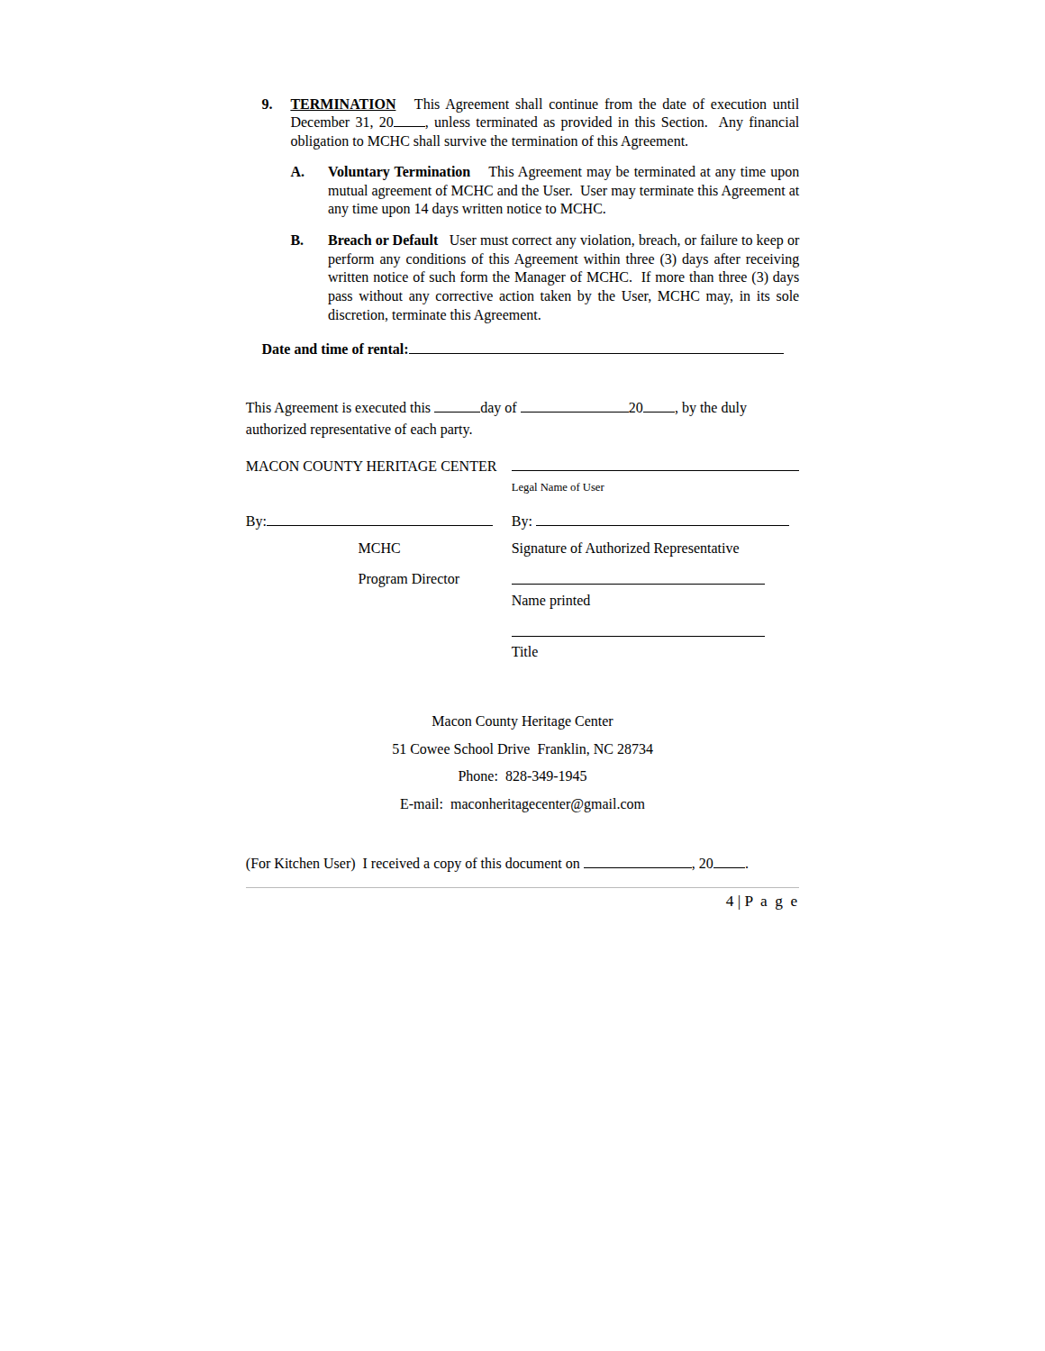9. TERMINATION This Agreement shall continue from the date of execution until December 31, 20 , unless terminated as provided in this Section. Any financial obligation to MCHC shall survive the termination of this Agreement.
A. Voluntary Termination This Agreement may be terminated at any time upon mutual agreement of MCHC and the User. User may terminate this Agreement at any time upon 14 days written notice to MCHC.
B. Breach or Default User must correct any violation, breach, or failure to keep or perform any conditions of this Agreement within three (3) days after receiving written notice of such form the Manager of MCHC. If more than three (3) days pass without any corrective action taken by the User, MCHC may, in its sole discretion, terminate this Agreement.
Date and time of rental:
This Agreement is executed this day of 20 , by the duly authorized representative of each party.
| MACON COUNTY HERITAGE CENTER | Legal Name of User |
| By: MCHC Program Director | By: Signature of Authorized Representative Name printed Title |
Macon County Heritage Center
51 Cowee School Drive Franklin, NC 28734
Phone: 828-349-1945
E-mail: maconheritagecenter@gmail.com
(For Kitchen User) I received a copy of this document on , 20 .
4 | P a g e